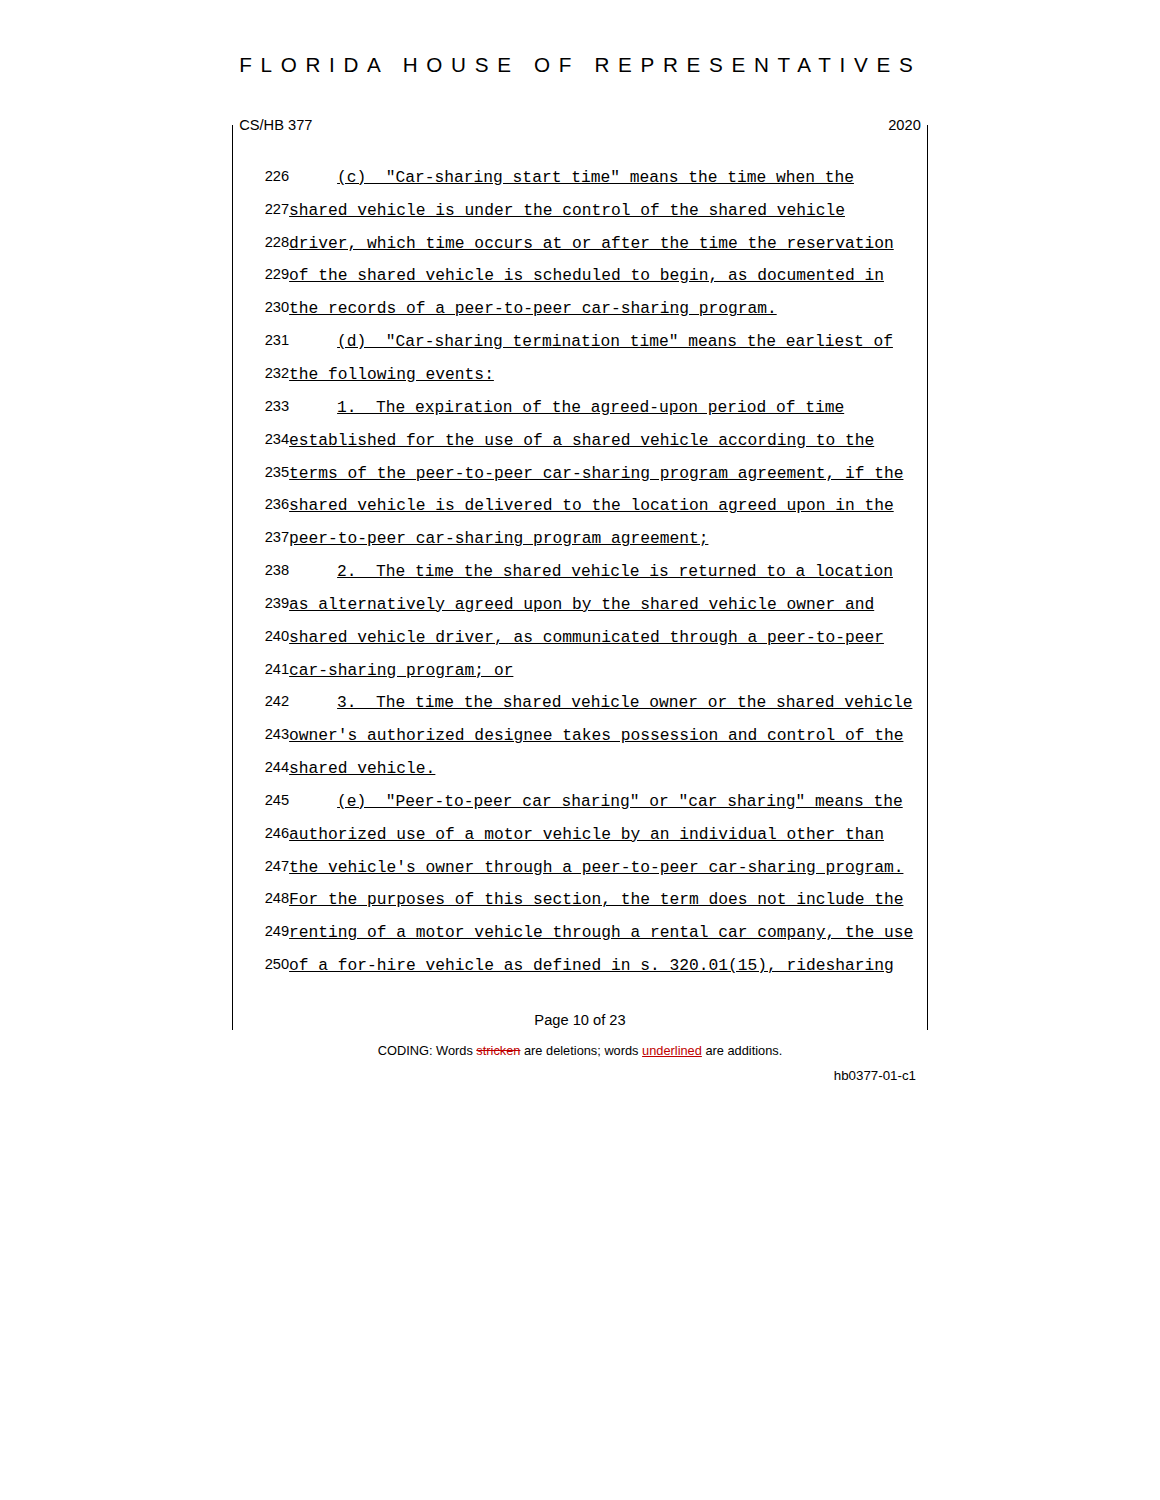FLORIDA HOUSE OF REPRESENTATIVES
CS/HB 377 2020
| 226 | (c) "Car-sharing start time" means the time when the |
| 227 | shared vehicle is under the control of the shared vehicle |
| 228 | driver, which time occurs at or after the time the reservation |
| 229 | of the shared vehicle is scheduled to begin, as documented in |
| 230 | the records of a peer-to-peer car-sharing program. |
| 231 | (d) "Car-sharing termination time" means the earliest of |
| 232 | the following events: |
| 233 | 1. The expiration of the agreed-upon period of time |
| 234 | established for the use of a shared vehicle according to the |
| 235 | terms of the peer-to-peer car-sharing program agreement, if the |
| 236 | shared vehicle is delivered to the location agreed upon in the |
| 237 | peer-to-peer car-sharing program agreement; |
| 238 | 2. The time the shared vehicle is returned to a location |
| 239 | as alternatively agreed upon by the shared vehicle owner and |
| 240 | shared vehicle driver, as communicated through a peer-to-peer |
| 241 | car-sharing program; or |
| 242 | 3. The time the shared vehicle owner or the shared vehicle |
| 243 | owner's authorized designee takes possession and control of the |
| 244 | shared vehicle. |
| 245 | (e) "Peer-to-peer car sharing" or "car sharing" means the |
| 246 | authorized use of a motor vehicle by an individual other than |
| 247 | the vehicle's owner through a peer-to-peer car-sharing program. |
| 248 | For the purposes of this section, the term does not include the |
| 249 | renting of a motor vehicle through a rental car company, the use |
| 250 | of a for-hire vehicle as defined in s. 320.01(15), ridesharing |
Page 10 of 23
CODING: Words stricken are deletions; words underlined are additions.
hb0377-01-c1